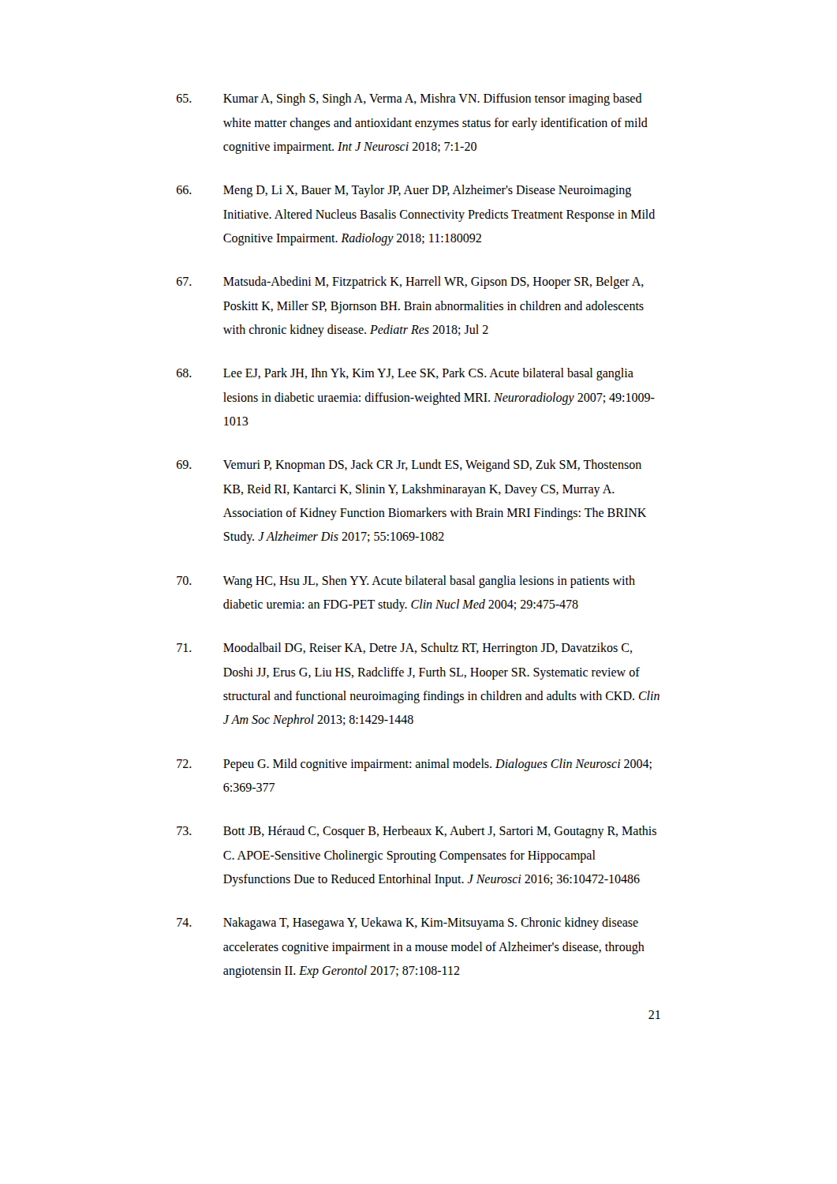65. Kumar A, Singh S, Singh A, Verma A, Mishra VN. Diffusion tensor imaging based white matter changes and antioxidant enzymes status for early identification of mild cognitive impairment. Int J Neurosci 2018; 7:1-20
66. Meng D, Li X, Bauer M, Taylor JP, Auer DP, Alzheimer's Disease Neuroimaging Initiative. Altered Nucleus Basalis Connectivity Predicts Treatment Response in Mild Cognitive Impairment. Radiology 2018; 11:180092
67. Matsuda-Abedini M, Fitzpatrick K, Harrell WR, Gipson DS, Hooper SR, Belger A, Poskitt K, Miller SP, Bjornson BH. Brain abnormalities in children and adolescents with chronic kidney disease. Pediatr Res 2018; Jul 2
68. Lee EJ, Park JH, Ihn Yk, Kim YJ, Lee SK, Park CS. Acute bilateral basal ganglia lesions in diabetic uraemia: diffusion-weighted MRI. Neuroradiology 2007; 49:1009-1013
69. Vemuri P, Knopman DS, Jack CR Jr, Lundt ES, Weigand SD, Zuk SM, Thostenson KB, Reid RI, Kantarci K, Slinin Y, Lakshminarayan K, Davey CS, Murray A. Association of Kidney Function Biomarkers with Brain MRI Findings: The BRINK Study. J Alzheimer Dis 2017; 55:1069-1082
70. Wang HC, Hsu JL, Shen YY. Acute bilateral basal ganglia lesions in patients with diabetic uremia: an FDG-PET study. Clin Nucl Med 2004; 29:475-478
71. Moodalbail DG, Reiser KA, Detre JA, Schultz RT, Herrington JD, Davatzikos C, Doshi JJ, Erus G, Liu HS, Radcliffe J, Furth SL, Hooper SR. Systematic review of structural and functional neuroimaging findings in children and adults with CKD. Clin J Am Soc Nephrol 2013; 8:1429-1448
72. Pepeu G. Mild cognitive impairment: animal models. Dialogues Clin Neurosci 2004; 6:369-377
73. Bott JB, Héraud C, Cosquer B, Herbeaux K, Aubert J, Sartori M, Goutagny R, Mathis C. APOE-Sensitive Cholinergic Sprouting Compensates for Hippocampal Dysfunctions Due to Reduced Entorhinal Input. J Neurosci 2016; 36:10472-10486
74. Nakagawa T, Hasegawa Y, Uekawa K, Kim-Mitsuyama S. Chronic kidney disease accelerates cognitive impairment in a mouse model of Alzheimer's disease, through angiotensin II. Exp Gerontol 2017; 87:108-112
21